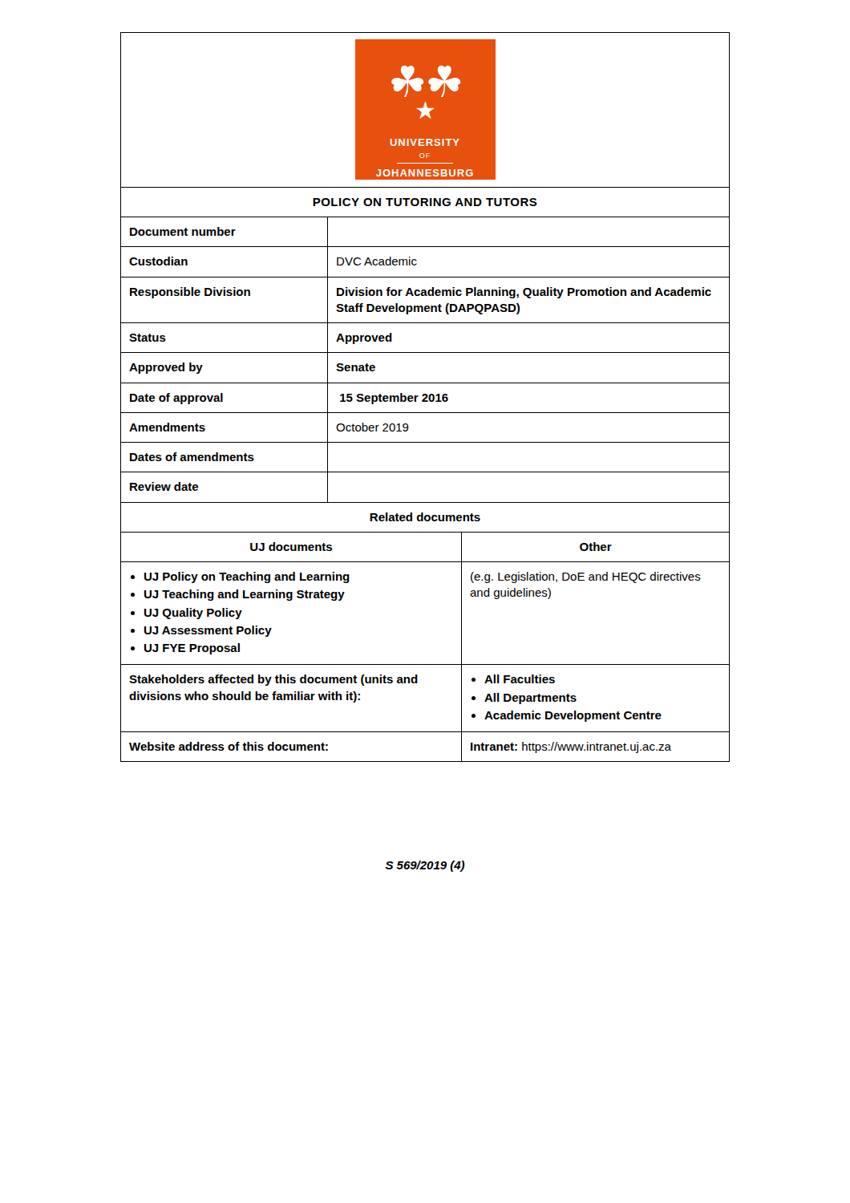| ☘☘ ★ UNIVERSITY OF JOHANNESBURG |
| POLICY ON TUTORING AND TUTORS |
| Document number | |
| Custodian | DVC Academic |
| Responsible Division | Division for Academic Planning, Quality Promotion and Academic Staff Development (DAPQPASD) |
| Status | Approved |
| Approved by | Senate |
| Date of approval | 15 September 2016 |
| Amendments | October 2019 |
| Dates of amendments | |
| Review date | |
| Related documents |
| UJ documents | Other |
| UJ Policy on Teaching and Learning UJ Teaching and Learning Strategy UJ Quality Policy UJ Assessment Policy UJ FYE Proposal | (e.g. Legislation, DoE and HEQC directives and guidelines) |
| Stakeholders affected by this document (units and divisions who should be familiar with it): | All Faculties All Departments Academic Development Centre |
| Website address of this document: | Intranet: https://www.intranet.uj.ac.za |
S 569/2019 (4)